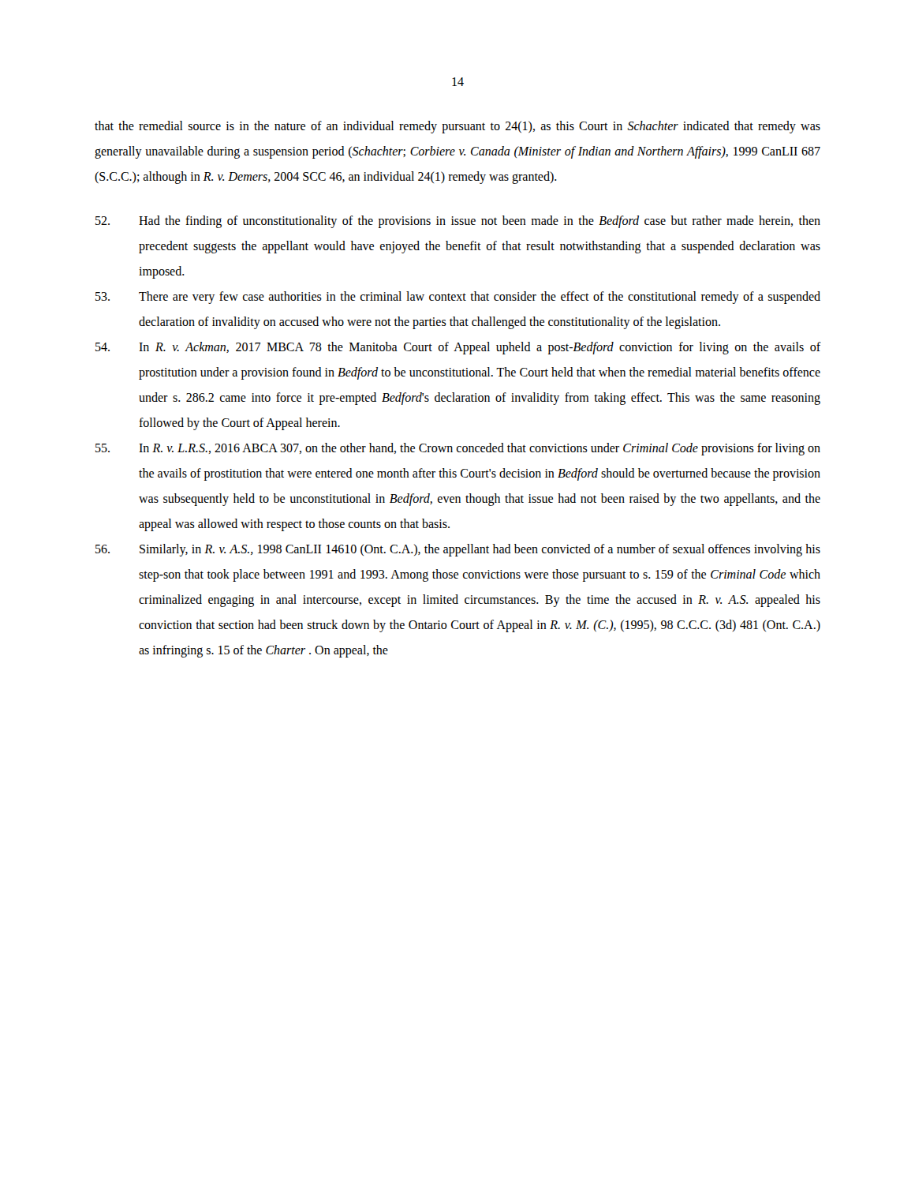14
that the remedial source is in the nature of an individual remedy pursuant to 24(1), as this Court in Schachter indicated that remedy was generally unavailable during a suspension period (Schachter; Corbiere v. Canada (Minister of Indian and Northern Affairs), 1999 CanLII 687 (S.C.C.); although in R. v. Demers, 2004 SCC 46, an individual 24(1) remedy was granted).
52.
Had the finding of unconstitutionality of the provisions in issue not been made in the Bedford case but rather made herein, then precedent suggests the appellant would have enjoyed the benefit of that result notwithstanding that a suspended declaration was imposed.
53.
There are very few case authorities in the criminal law context that consider the effect of the constitutional remedy of a suspended declaration of invalidity on accused who were not the parties that challenged the constitutionality of the legislation.
54.
In R. v. Ackman, 2017 MBCA 78 the Manitoba Court of Appeal upheld a post-Bedford conviction for living on the avails of prostitution under a provision found in Bedford to be unconstitutional. The Court held that when the remedial material benefits offence under s. 286.2 came into force it pre-empted Bedford's declaration of invalidity from taking effect. This was the same reasoning followed by the Court of Appeal herein.
55.
In R. v. L.R.S., 2016 ABCA 307, on the other hand, the Crown conceded that convictions under Criminal Code provisions for living on the avails of prostitution that were entered one month after this Court's decision in Bedford should be overturned because the provision was subsequently held to be unconstitutional in Bedford, even though that issue had not been raised by the two appellants, and the appeal was allowed with respect to those counts on that basis.
56.
Similarly, in R. v. A.S., 1998 CanLII 14610 (Ont. C.A.), the appellant had been convicted of a number of sexual offences involving his step-son that took place between 1991 and 1993. Among those convictions were those pursuant to s. 159 of the Criminal Code which criminalized engaging in anal intercourse, except in limited circumstances. By the time the accused in R. v. A.S. appealed his conviction that section had been struck down by the Ontario Court of Appeal in R. v. M. (C.), (1995), 98 C.C.C. (3d) 481 (Ont. C.A.) as infringing s. 15 of the Charter . On appeal, the